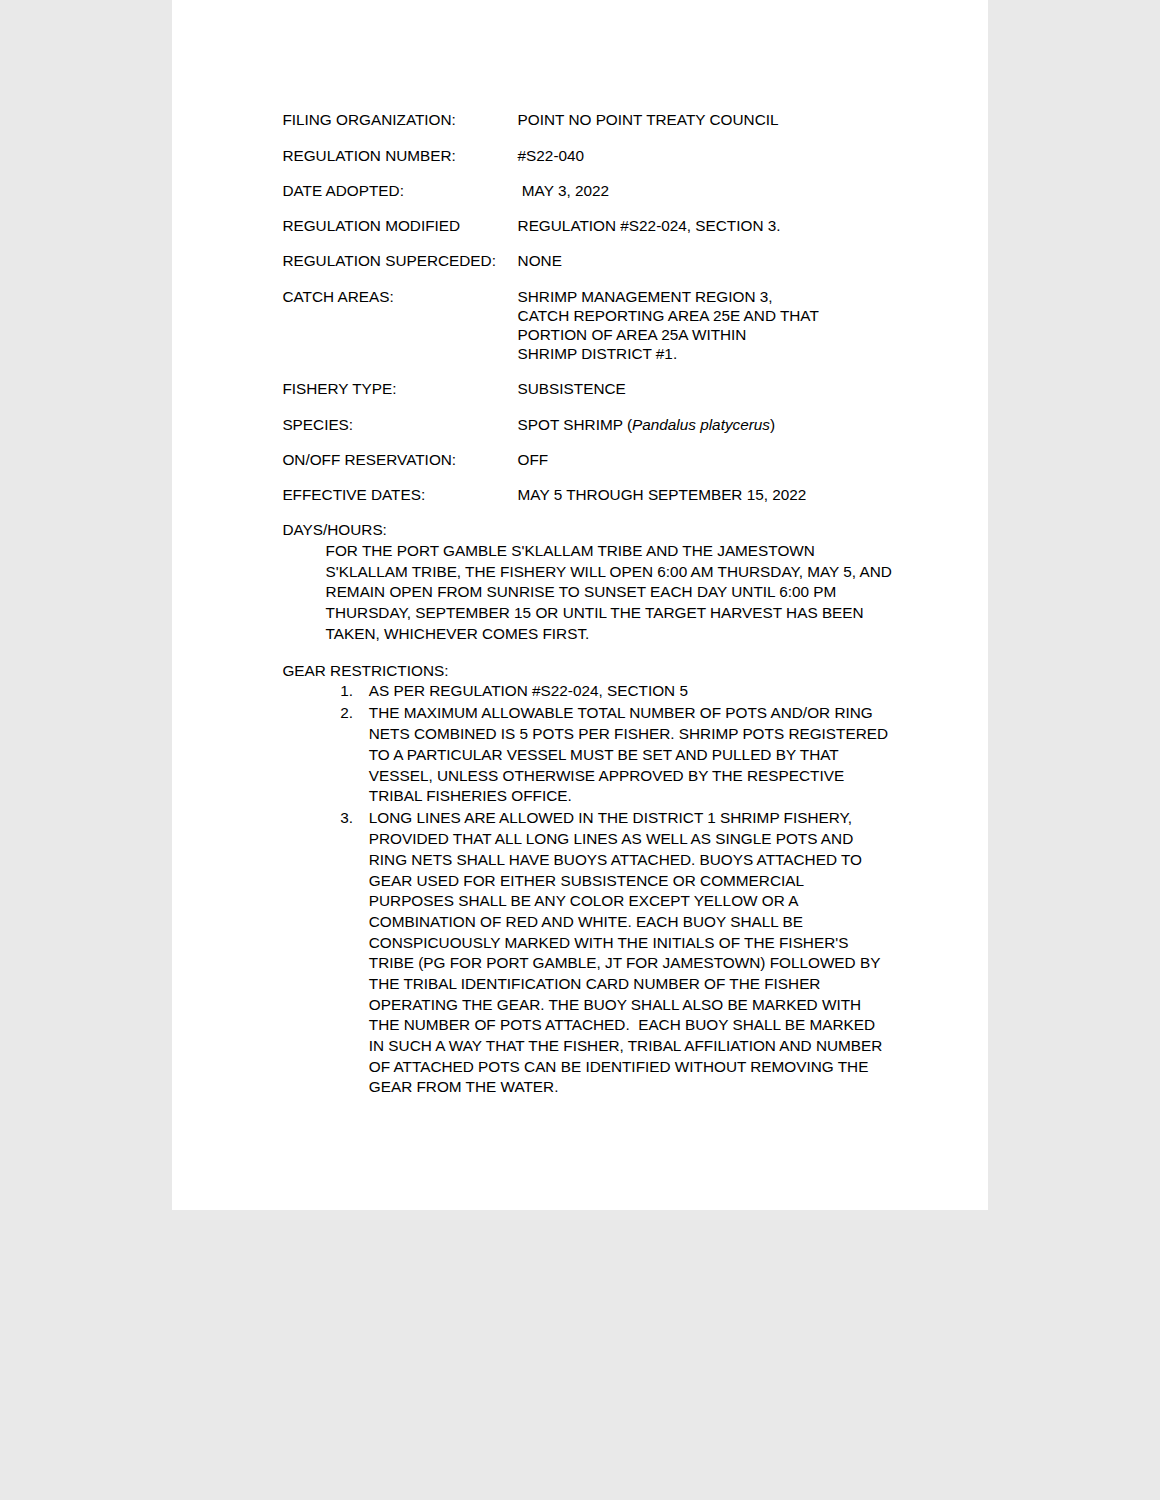| FILING ORGANIZATION: | POINT NO POINT TREATY COUNCIL |
| REGULATION NUMBER: | #S22-040 |
| DATE ADOPTED: | MAY 3, 2022 |
| REGULATION MODIFIED | REGULATION #S22-024, SECTION 3. |
| REGULATION SUPERCEDED: | NONE |
| CATCH AREAS: | SHRIMP MANAGEMENT REGION 3, CATCH REPORTING AREA 25E AND THAT PORTION OF AREA 25A WITHIN SHRIMP DISTRICT #1. |
| FISHERY TYPE: | SUBSISTENCE |
| SPECIES: | SPOT SHRIMP ( Pandalus platycerus ) |
| ON/OFF RESERVATION: | OFF |
| EFFECTIVE DATES: | MAY 5 THROUGH SEPTEMBER 15, 2022 |
DAYS/HOURS:
FOR THE PORT GAMBLE S'KLALLAM TRIBE AND THE JAMESTOWN S'KLALLAM TRIBE, THE FISHERY WILL OPEN 6:00 AM THURSDAY, MAY 5, AND REMAIN OPEN FROM SUNRISE TO SUNSET EACH DAY UNTIL 6:00 PM THURSDAY, SEPTEMBER 15 OR UNTIL THE TARGET HARVEST HAS BEEN TAKEN, WHICHEVER COMES FIRST.
GEAR RESTRICTIONS:
AS PER REGULATION #S22-024, SECTION 5
THE MAXIMUM ALLOWABLE TOTAL NUMBER OF POTS AND/OR RING NETS COMBINED IS 5 POTS PER FISHER. SHRIMP POTS REGISTERED TO A PARTICULAR VESSEL MUST BE SET AND PULLED BY THAT VESSEL, UNLESS OTHERWISE APPROVED BY THE RESPECTIVE TRIBAL FISHERIES OFFICE.
LONG LINES ARE ALLOWED IN THE DISTRICT 1 SHRIMP FISHERY, PROVIDED THAT ALL LONG LINES AS WELL AS SINGLE POTS AND RING NETS SHALL HAVE BUOYS ATTACHED. BUOYS ATTACHED TO GEAR USED FOR EITHER SUBSISTENCE OR COMMERCIAL PURPOSES SHALL BE ANY COLOR EXCEPT YELLOW OR A COMBINATION OF RED AND WHITE. EACH BUOY SHALL BE CONSPICUOUSLY MARKED WITH THE INITIALS OF THE FISHER'S TRIBE (PG FOR PORT GAMBLE, JT FOR JAMESTOWN) FOLLOWED BY THE TRIBAL IDENTIFICATION CARD NUMBER OF THE FISHER OPERATING THE GEAR. THE BUOY SHALL ALSO BE MARKED WITH THE NUMBER OF POTS ATTACHED. EACH BUOY SHALL BE MARKED IN SUCH A WAY THAT THE FISHER, TRIBAL AFFILIATION AND NUMBER OF ATTACHED POTS CAN BE IDENTIFIED WITHOUT REMOVING THE GEAR FROM THE WATER.